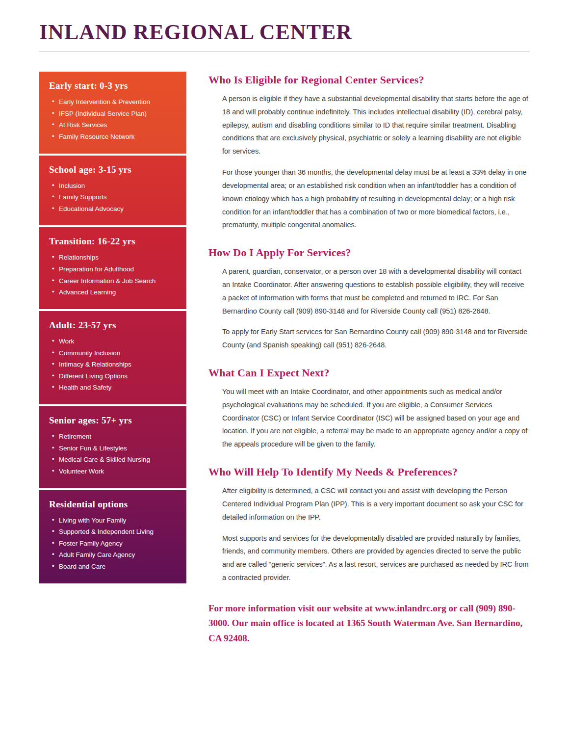INLAND REGIONAL CENTER
Early start: 0-3 yrs
Early Intervention & Prevention
IFSP (Individual Service Plan)
At Risk Services
Family Resource Network
School age: 3-15 yrs
Inclusion
Family Supports
Educational Advocacy
Transition: 16-22 yrs
Relationships
Preparation for Adulthood
Career Information & Job Search
Advanced Learning
Adult: 23-57 yrs
Work
Community Inclusion
Intimacy & Relationships
Different Living Options
Health and Safety
Senior ages: 57+ yrs
Retirement
Senior Fun & Lifestyles
Medical Care & Skilled Nursing
Volunteer Work
Residential options
Living with Your Family
Supported & Independent Living
Foster Family Agency
Adult Family Care Agency
Board and Care
Who Is Eligible for Regional Center Services?
A person is eligible if they have a substantial developmental disability that starts before the age of 18 and will probably continue indefinitely. This includes intellectual disability (ID), cerebral palsy, epilepsy, autism and disabling conditions similar to ID that require similar treatment. Disabling conditions that are exclusively physical, psychiatric or solely a learning disability are not eligible for services.
For those younger than 36 months, the developmental delay must be at least a 33% delay in one developmental area; or an established risk condition when an infant/toddler has a condition of known etiology which has a high probability of resulting in developmental delay; or a high risk condition for an infant/toddler that has a combination of two or more biomedical factors, i.e., prematurity, multiple congenital anomalies.
How Do I Apply For Services?
A parent, guardian, conservator, or a person over 18 with a developmental disability will contact an Intake Coordinator. After answering questions to establish possible eligibility, they will receive a packet of information with forms that must be completed and returned to IRC. For San Bernardino County call (909) 890-3148 and for Riverside County call (951) 826-2648.
To apply for Early Start services for San Bernardino County call (909) 890-3148 and for Riverside County (and Spanish speaking) call (951) 826-2648.
What Can I Expect Next?
You will meet with an Intake Coordinator, and other appointments such as medical and/or psychological evaluations may be scheduled. If you are eligible, a Consumer Services Coordinator (CSC) or Infant Service Coordinator (ISC) will be assigned based on your age and location. If you are not eligible, a referral may be made to an appropriate agency and/or a copy of the appeals procedure will be given to the family.
Who Will Help To Identify My Needs & Preferences?
After eligibility is determined, a CSC will contact you and assist with developing the Person Centered Individual Program Plan (IPP). This is a very important document so ask your CSC for detailed information on the IPP.
Most supports and services for the developmentally disabled are provided naturally by families, friends, and community members. Others are provided by agencies directed to serve the public and are called “generic services”. As a last resort, services are purchased as needed by IRC from a contracted provider.
For more information visit our website at www.inlandrc.org or call (909) 890-3000. Our main office is located at 1365 South Waterman Ave. San Bernardino, CA 92408.